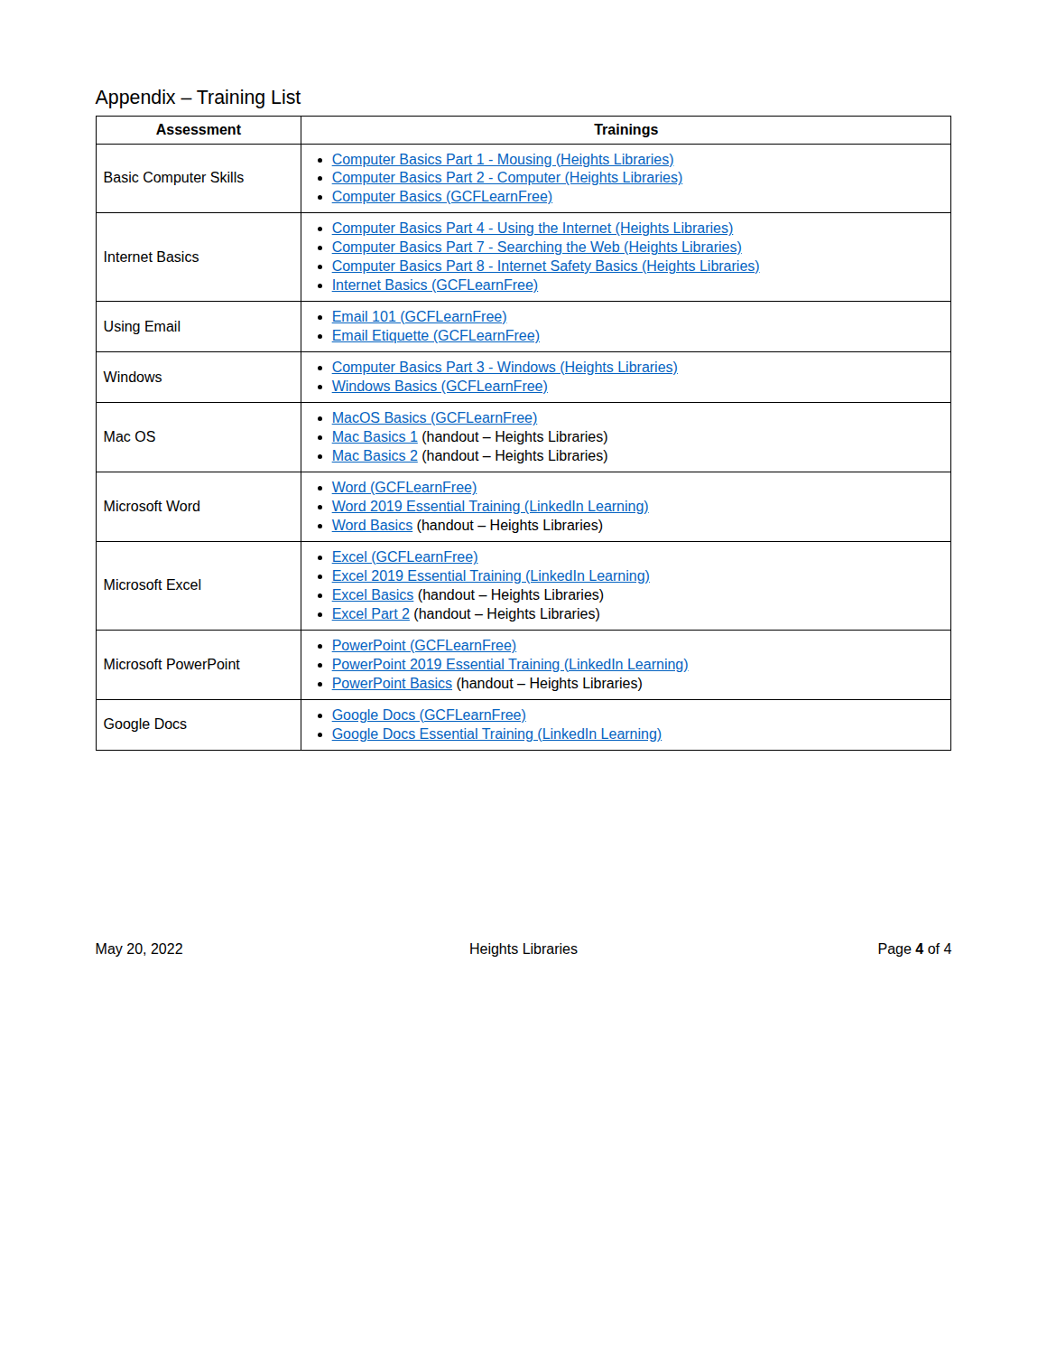Appendix – Training List
| Assessment | Trainings |
| --- | --- |
| Basic Computer Skills | Computer Basics Part 1 - Mousing (Heights Libraries) Computer Basics Part 2 - Computer (Heights Libraries) Computer Basics (GCFLearnFree) |
| Internet Basics | Computer Basics Part 4 - Using the Internet (Heights Libraries) Computer Basics Part 7 - Searching the Web (Heights Libraries) Computer Basics Part 8 - Internet Safety Basics (Heights Libraries) Internet Basics (GCFLearnFree) |
| Using Email | Email 101 (GCFLearnFree) Email Etiquette (GCFLearnFree) |
| Windows | Computer Basics Part 3 - Windows (Heights Libraries) Windows Basics (GCFLearnFree) |
| Mac OS | MacOS Basics (GCFLearnFree) Mac Basics 1 (handout – Heights Libraries) Mac Basics 2 (handout – Heights Libraries) |
| Microsoft Word | Word (GCFLearnFree) Word 2019 Essential Training (LinkedIn Learning) Word Basics (handout – Heights Libraries) |
| Microsoft Excel | Excel (GCFLearnFree) Excel 2019 Essential Training (LinkedIn Learning) Excel Basics (handout – Heights Libraries) Excel Part 2 (handout – Heights Libraries) |
| Microsoft PowerPoint | PowerPoint (GCFLearnFree) PowerPoint 2019 Essential Training (LinkedIn Learning) PowerPoint Basics (handout – Heights Libraries) |
| Google Docs | Google Docs (GCFLearnFree) Google Docs Essential Training (LinkedIn Learning) |
May 20, 2022
Heights Libraries
Page 4 of 4